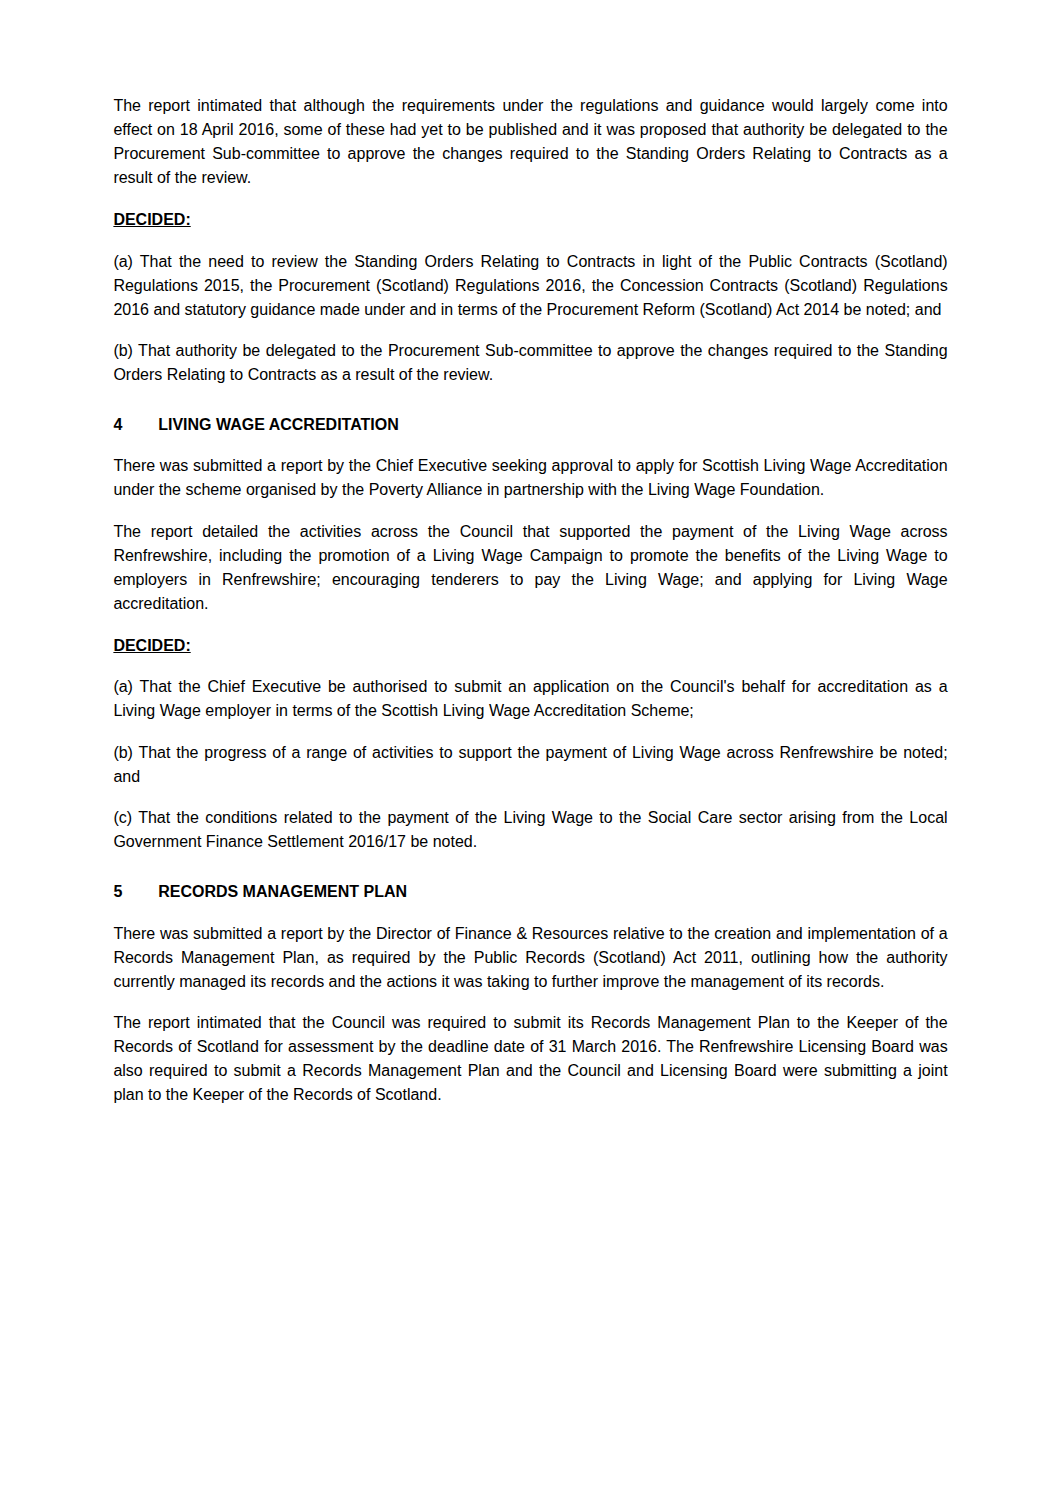The report intimated that although the requirements under the regulations and guidance would largely come into effect on 18 April 2016, some of these had yet to be published and it was proposed that authority be delegated to the Procurement Sub-committee to approve the changes required to the Standing Orders Relating to Contracts as a result of the review.
DECIDED:
(a) That the need to review the Standing Orders Relating to Contracts in light of the Public Contracts (Scotland) Regulations 2015, the Procurement (Scotland) Regulations 2016, the Concession Contracts (Scotland) Regulations 2016 and statutory guidance made under and in terms of the Procurement Reform (Scotland) Act 2014 be noted; and
(b) That authority be delegated to the Procurement Sub-committee to approve the changes required to the Standing Orders Relating to Contracts as a result of the review.
4 Living Wage Accreditation
There was submitted a report by the Chief Executive seeking approval to apply for Scottish Living Wage Accreditation under the scheme organised by the Poverty Alliance in partnership with the Living Wage Foundation.
The report detailed the activities across the Council that supported the payment of the Living Wage across Renfrewshire, including the promotion of a Living Wage Campaign to promote the benefits of the Living Wage to employers in Renfrewshire; encouraging tenderers to pay the Living Wage; and applying for Living Wage accreditation.
DECIDED:
(a) That the Chief Executive be authorised to submit an application on the Council's behalf for accreditation as a Living Wage employer in terms of the Scottish Living Wage Accreditation Scheme;
(b) That the progress of a range of activities to support the payment of Living Wage across Renfrewshire be noted; and
(c) That the conditions related to the payment of the Living Wage to the Social Care sector arising from the Local Government Finance Settlement 2016/17 be noted.
5 Records Management Plan
There was submitted a report by the Director of Finance & Resources relative to the creation and implementation of a Records Management Plan, as required by the Public Records (Scotland) Act 2011, outlining how the authority currently managed its records and the actions it was taking to further improve the management of its records.
The report intimated that the Council was required to submit its Records Management Plan to the Keeper of the Records of Scotland for assessment by the deadline date of 31 March 2016. The Renfrewshire Licensing Board was also required to submit a Records Management Plan and the Council and Licensing Board were submitting a joint plan to the Keeper of the Records of Scotland.